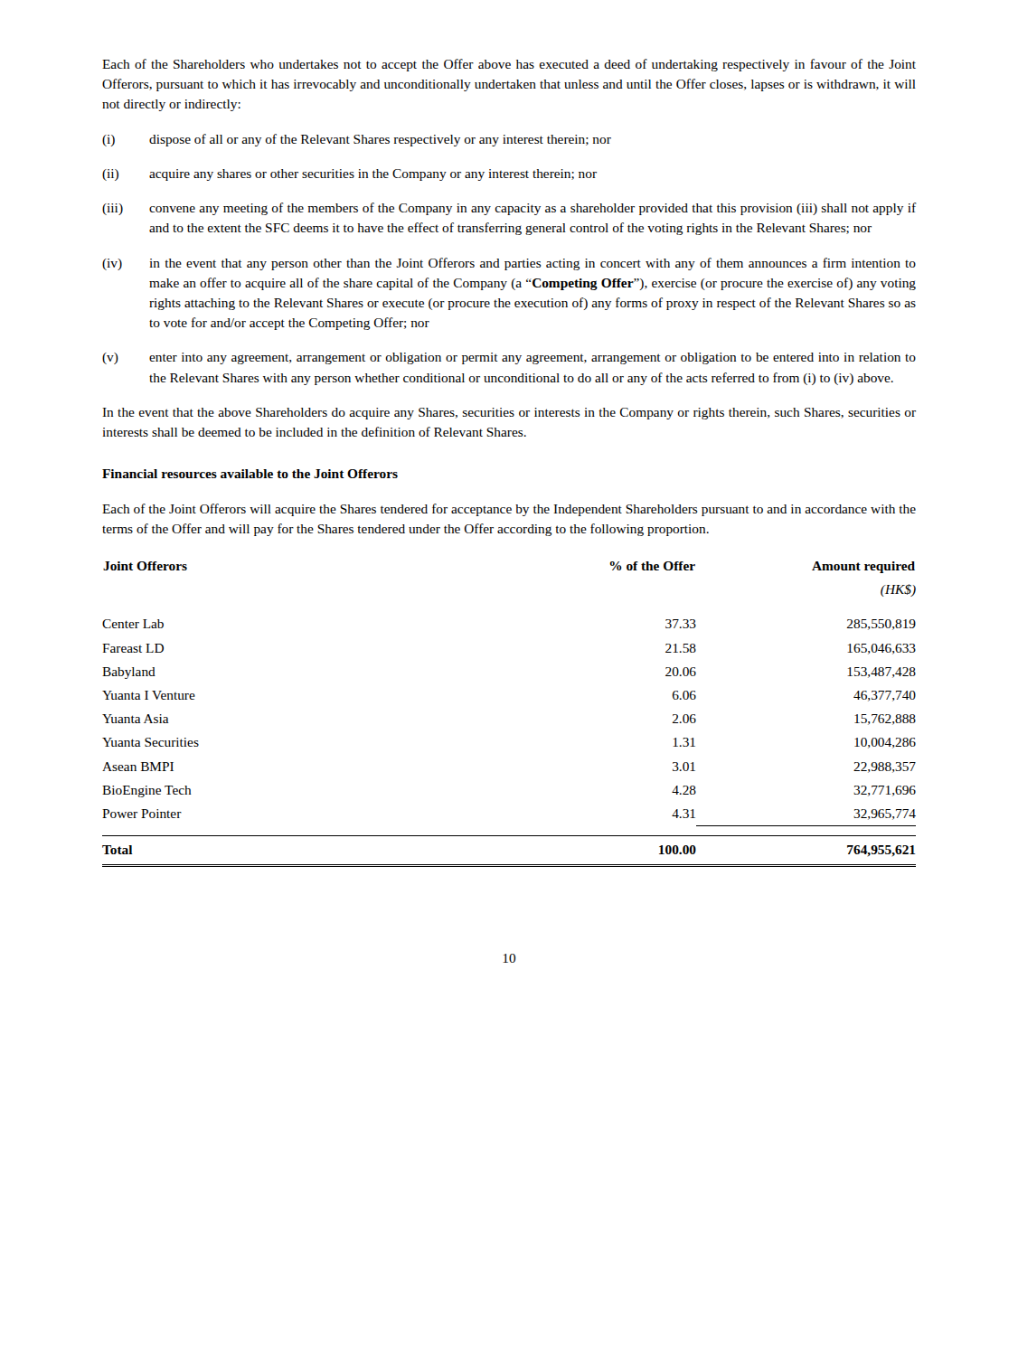Each of the Shareholders who undertakes not to accept the Offer above has executed a deed of undertaking respectively in favour of the Joint Offerors, pursuant to which it has irrevocably and unconditionally undertaken that unless and until the Offer closes, lapses or is withdrawn, it will not directly or indirectly:
(i)
dispose of all or any of the Relevant Shares respectively or any interest therein; nor
(ii)
acquire any shares or other securities in the Company or any interest therein; nor
(iii)
convene any meeting of the members of the Company in any capacity as a shareholder provided that this provision (iii) shall not apply if and to the extent the SFC deems it to have the effect of transferring general control of the voting rights in the Relevant Shares; nor
(iv)
in the event that any person other than the Joint Offerors and parties acting in concert with any of them announces a firm intention to make an offer to acquire all of the share capital of the Company (a “Competing Offer”), exercise (or procure the exercise of) any voting rights attaching to the Relevant Shares or execute (or procure the execution of) any forms of proxy in respect of the Relevant Shares so as to vote for and/or accept the Competing Offer; nor
(v)
enter into any agreement, arrangement or obligation or permit any agreement, arrangement or obligation to be entered into in relation to the Relevant Shares with any person whether conditional or unconditional to do all or any of the acts referred to from (i) to (iv) above.
In the event that the above Shareholders do acquire any Shares, securities or interests in the Company or rights therein, such Shares, securities or interests shall be deemed to be included in the definition of Relevant Shares.
Financial resources available to the Joint Offerors
Each of the Joint Offerors will acquire the Shares tendered for acceptance by the Independent Shareholders pursuant to and in accordance with the terms of the Offer and will pay for the Shares tendered under the Offer according to the following proportion.
| Joint Offerors | % of the Offer | Amount required |
| --- | --- | --- |
| | | (HK$) |
| Center Lab | 37.33 | 285,550,819 |
| Fareast LD | 21.58 | 165,046,633 |
| Babyland | 20.06 | 153,487,428 |
| Yuanta I Venture | 6.06 | 46,377,740 |
| Yuanta Asia | 2.06 | 15,762,888 |
| Yuanta Securities | 1.31 | 10,004,286 |
| Asean BMPI | 3.01 | 22,988,357 |
| BioEngine Tech | 4.28 | 32,771,696 |
| Power Pointer | 4.31 | 32,965,774 |
| Total | 100.00 | 764,955,621 |
10